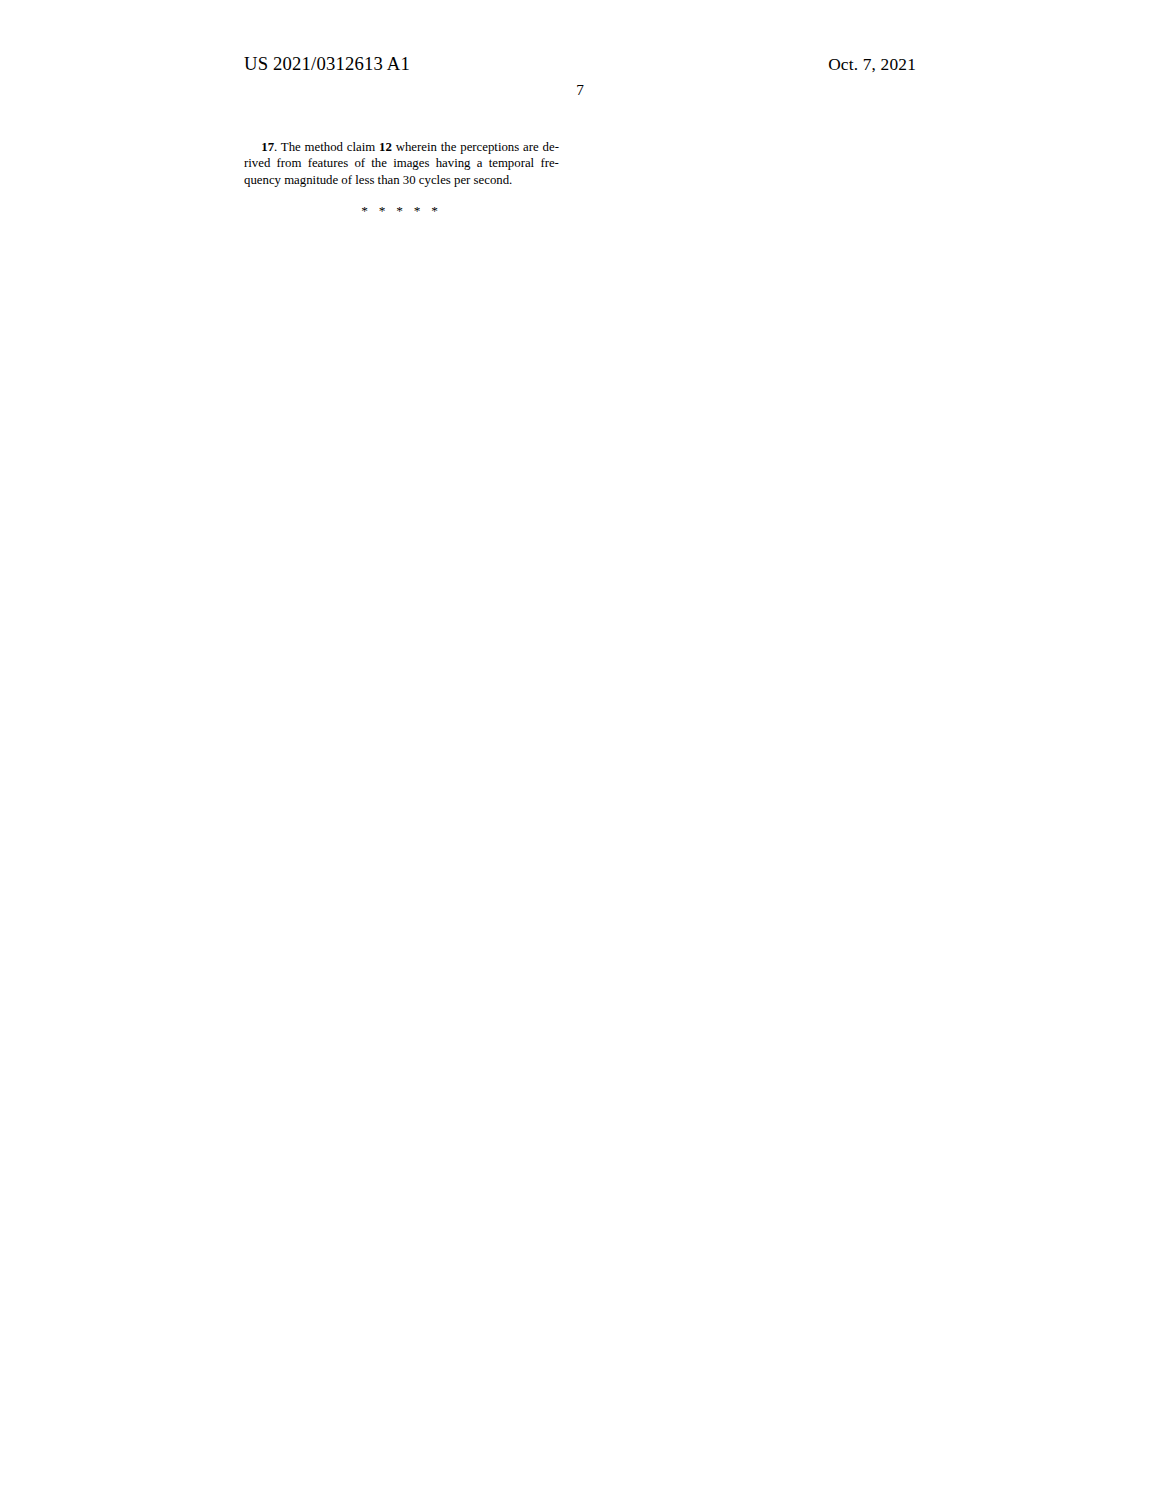US 2021/0312613 A1
Oct. 7, 2021
7
17. The method claim 12 wherein the perceptions are derived from features of the images having a temporal frequency magnitude of less than 30 cycles per second.
* * * * *